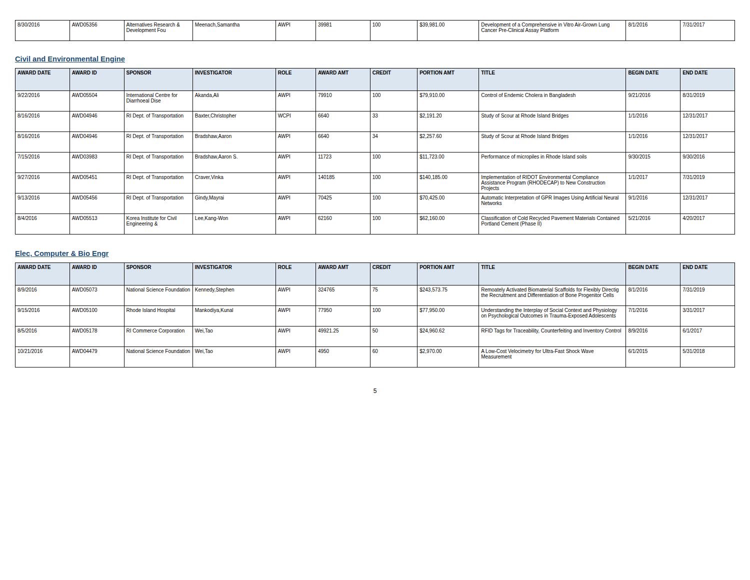| 8/30/2016 | AWD05356 | Alternatives Research & Development Fou | Meenach,Samantha | AWPI | 39981 | 100 | $39,981.00 | Development of a Comprehensive in Vitro Air-Grown Lung Cancer Pre-Clinical Assay Platform | 8/1/2016 | 7/31/2017 |
Civil and Environmental Engine
| AWARD DATE | AWARD ID | SPONSOR | INVESTIGATOR | ROLE | AWARD AMT | CREDIT | PORTION AMT | TITLE | BEGIN DATE | END DATE |
| --- | --- | --- | --- | --- | --- | --- | --- | --- | --- | --- |
| 9/22/2016 | AWD05504 | International Centre for Diarrhoeal Dise | Akanda,Ali | AWPI | 79910 | 100 | $79,910.00 | Control of Endemic Cholera in Bangladesh | 9/21/2016 | 8/31/2019 |
| 8/16/2016 | AWD04946 | RI Dept. of Transportation | Baxter,Christopher | WCPI | 6640 | 33 | $2,191.20 | Study of Scour at Rhode Island Bridges | 1/1/2016 | 12/31/2017 |
| 8/16/2016 | AWD04946 | RI Dept. of Transportation | Bradshaw,Aaron | AWPI | 6640 | 34 | $2,257.60 | Study of Scour at Rhode Island Bridges | 1/1/2016 | 12/31/2017 |
| 7/15/2016 | AWD03983 | RI Dept. of Transportation | Bradshaw,Aaron S. | AWPI | 11723 | 100 | $11,723.00 | Performance of micropiles in Rhode Island soils | 9/30/2015 | 9/30/2016 |
| 9/27/2016 | AWD05451 | RI Dept. of Transportation | Craver,Vinka | AWPI | 140185 | 100 | $140,185.00 | Implementation of RIDOT Environmental Compliance Assistance Program (RHODECAP) to New Construction Projects | 1/1/2017 | 7/31/2019 |
| 9/13/2016 | AWD05456 | RI Dept. of Transportation | Gindy,Mayrai | AWPI | 70425 | 100 | $70,425.00 | Automatic Interpretation of GPR Images Using Artificial Neural Networks | 9/1/2016 | 12/31/2017 |
| 8/4/2016 | AWD05513 | Korea Institute for Civil Engineering & | Lee,Kang-Won | AWPI | 62160 | 100 | $62,160.00 | Classification of Cold Recycled Pavement Materials Contained Portland Cement (Phase II) | 5/21/2016 | 4/20/2017 |
Elec, Computer & Bio Engr
| AWARD DATE | AWARD ID | SPONSOR | INVESTIGATOR | ROLE | AWARD AMT | CREDIT | PORTION AMT | TITLE | BEGIN DATE | END DATE |
| --- | --- | --- | --- | --- | --- | --- | --- | --- | --- | --- |
| 8/9/2016 | AWD05073 | National Science Foundation | Kennedy,Stephen | AWPI | 324765 | 75 | $243,573.75 | Remoately Activated Biomaterial Scaffolds for Flexibly Directig the Recruitment and Differentiation of Bone Progenitor Cells | 8/1/2016 | 7/31/2019 |
| 9/15/2016 | AWD05100 | Rhode Island Hospital | Mankodiya,Kunal | AWPI | 77950 | 100 | $77,950.00 | Understanding the Interplay of Social Context and Physiology on Psychological Outcomes in Trauma-Exposed Adolescents | 7/1/2016 | 3/31/2017 |
| 8/5/2016 | AWD05178 | RI Commerce Corporation | Wei,Tao | AWPI | 49921.25 | 50 | $24,960.62 | RFID Tags for Traceability, Counterfeiting and Inventory Control | 8/9/2016 | 6/1/2017 |
| 10/21/2016 | AWD04479 | National Science Foundation | Wei,Tao | AWPI | 4950 | 60 | $2,970.00 | A Low-Cost Velocimetry for Ultra-Fast Shock Wave Measurement | 6/1/2015 | 5/31/2018 |
5